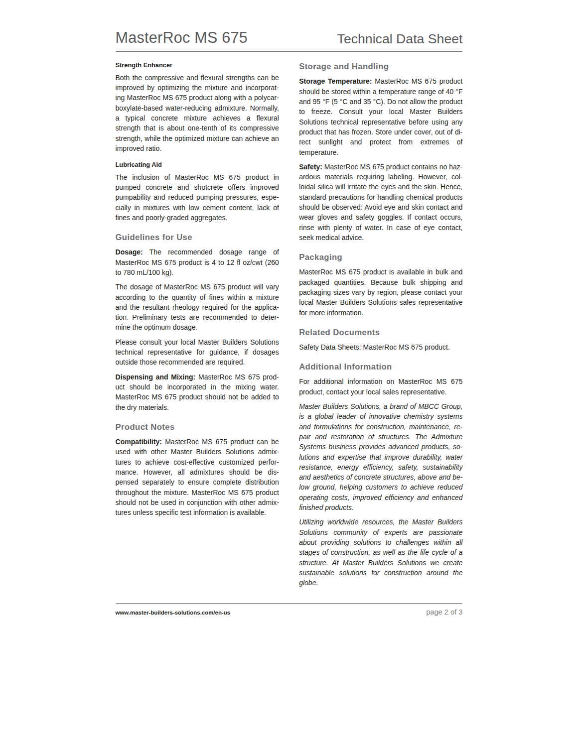MasterRoc MS 675
Technical Data Sheet
Strength Enhancer
Both the compressive and flexural strengths can be improved by optimizing the mixture and incorporating MasterRoc MS 675 product along with a polycarboxylate-based water-reducing admixture. Normally, a typical concrete mixture achieves a flexural strength that is about one-tenth of its compressive strength, while the optimized mixture can achieve an improved ratio.
Lubricating Aid
The inclusion of MasterRoc MS 675 product in pumped concrete and shotcrete offers improved pumpability and reduced pumping pressures, especially in mixtures with low cement content, lack of fines and poorly-graded aggregates.
Guidelines for Use
Dosage: The recommended dosage range of MasterRoc MS 675 product is 4 to 12 fl oz/cwt (260 to 780 mL/100 kg).
The dosage of MasterRoc MS 675 product will vary according to the quantity of fines within a mixture and the resultant rheology required for the application. Preliminary tests are recommended to determine the optimum dosage.
Please consult your local Master Builders Solutions technical representative for guidance, if dosages outside those recommended are required.
Dispensing and Mixing: MasterRoc MS 675 product should be incorporated in the mixing water. MasterRoc MS 675 product should not be added to the dry materials.
Product Notes
Compatibility: MasterRoc MS 675 product can be used with other Master Builders Solutions admixtures to achieve cost-effective customized performance. However, all admixtures should be dispensed separately to ensure complete distribution throughout the mixture. MasterRoc MS 675 product should not be used in conjunction with other admixtures unless specific test information is available.
Storage and Handling
Storage Temperature: MasterRoc MS 675 product should be stored within a temperature range of 40 °F and 95 °F (5 °C and 35 °C). Do not allow the product to freeze. Consult your local Master Builders Solutions technical representative before using any product that has frozen. Store under cover, out of direct sunlight and protect from extremes of temperature.
Safety: MasterRoc MS 675 product contains no hazardous materials requiring labeling. However, colloidal silica will irritate the eyes and the skin. Hence, standard precautions for handling chemical products should be observed: Avoid eye and skin contact and wear gloves and safety goggles. If contact occurs, rinse with plenty of water. In case of eye contact, seek medical advice.
Packaging
MasterRoc MS 675 product is available in bulk and packaged quantities. Because bulk shipping and packaging sizes vary by region, please contact your local Master Builders Solutions sales representative for more information.
Related Documents
Safety Data Sheets: MasterRoc MS 675 product.
Additional Information
For additional information on MasterRoc MS 675 product, contact your local sales representative.
Master Builders Solutions, a brand of MBCC Group, is a global leader of innovative chemistry systems and formulations for construction, maintenance, repair and restoration of structures. The Admixture Systems business provides advanced products, solutions and expertise that improve durability, water resistance, energy efficiency, safety, sustainability and aesthetics of concrete structures, above and below ground, helping customers to achieve reduced operating costs, improved efficiency and enhanced finished products.
Utilizing worldwide resources, the Master Builders Solutions community of experts are passionate about providing solutions to challenges within all stages of construction, as well as the life cycle of a structure. At Master Builders Solutions we create sustainable solutions for construction around the globe.
www.master-builders-solutions.com/en-us page 2 of 3